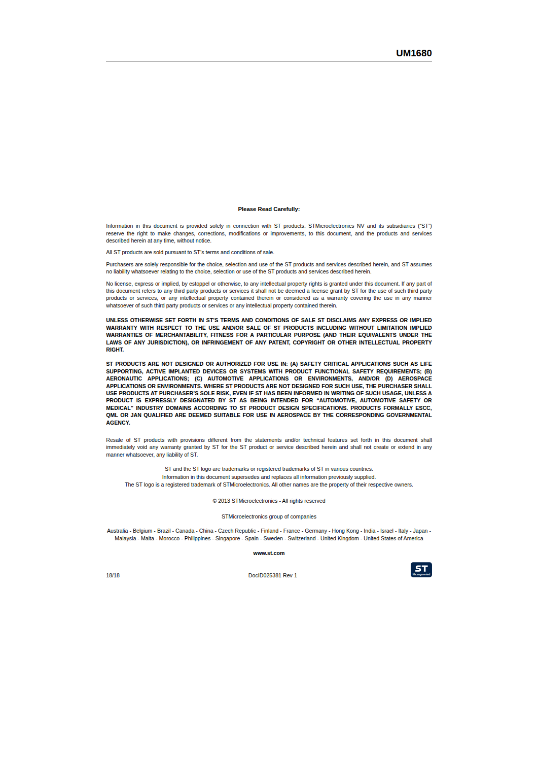UM1680
Please Read Carefully:
Information in this document is provided solely in connection with ST products. STMicroelectronics NV and its subsidiaries (“ST”) reserve the right to make changes, corrections, modifications or improvements, to this document, and the products and services described herein at any time, without notice.
All ST products are sold pursuant to ST’s terms and conditions of sale.
Purchasers are solely responsible for the choice, selection and use of the ST products and services described herein, and ST assumes no liability whatsoever relating to the choice, selection or use of the ST products and services described herein.
No license, express or implied, by estoppel or otherwise, to any intellectual property rights is granted under this document. If any part of this document refers to any third party products or services it shall not be deemed a license grant by ST for the use of such third party products or services, or any intellectual property contained therein or considered as a warranty covering the use in any manner whatsoever of such third party products or services or any intellectual property contained therein.
UNLESS OTHERWISE SET FORTH IN ST’S TERMS AND CONDITIONS OF SALE ST DISCLAIMS ANY EXPRESS OR IMPLIED WARRANTY WITH RESPECT TO THE USE AND/OR SALE OF ST PRODUCTS INCLUDING WITHOUT LIMITATION IMPLIED WARRANTIES OF MERCHANTABILITY, FITNESS FOR A PARTICULAR PURPOSE (AND THEIR EQUIVALENTS UNDER THE LAWS OF ANY JURISDICTION), OR INFRINGEMENT OF ANY PATENT, COPYRIGHT OR OTHER INTELLECTUAL PROPERTY RIGHT.
ST PRODUCTS ARE NOT DESIGNED OR AUTHORIZED FOR USE IN: (A) SAFETY CRITICAL APPLICATIONS SUCH AS LIFE SUPPORTING, ACTIVE IMPLANTED DEVICES OR SYSTEMS WITH PRODUCT FUNCTIONAL SAFETY REQUIREMENTS; (B) AERONAUTIC APPLICATIONS; (C) AUTOMOTIVE APPLICATIONS OR ENVIRONMENTS, AND/OR (D) AEROSPACE APPLICATIONS OR ENVIRONMENTS. WHERE ST PRODUCTS ARE NOT DESIGNED FOR SUCH USE, THE PURCHASER SHALL USE PRODUCTS AT PURCHASER’S SOLE RISK, EVEN IF ST HAS BEEN INFORMED IN WRITING OF SUCH USAGE, UNLESS A PRODUCT IS EXPRESSLY DESIGNATED BY ST AS BEING INTENDED FOR “AUTOMOTIVE, AUTOMOTIVE SAFETY OR MEDICAL” INDUSTRY DOMAINS ACCORDING TO ST PRODUCT DESIGN SPECIFICATIONS. PRODUCTS FORMALLY ESCC, QML OR JAN QUALIFIED ARE DEEMED SUITABLE FOR USE IN AEROSPACE BY THE CORRESPONDING GOVERNMENTAL AGENCY.
Resale of ST products with provisions different from the statements and/or technical features set forth in this document shall immediately void any warranty granted by ST for the ST product or service described herein and shall not create or extend in any manner whatsoever, any liability of ST.
ST and the ST logo are trademarks or registered trademarks of ST in various countries.
Information in this document supersedes and replaces all information previously supplied.
The ST logo is a registered trademark of STMicroelectronics. All other names are the property of their respective owners.
© 2013 STMicroelectronics - All rights reserved
STMicroelectronics group of companies
Australia - Belgium - Brazil - Canada - China - Czech Republic - Finland - France - Germany - Hong Kong - India - Israel - Italy - Japan -
Malaysia - Malta - Morocco - Philippines - Singapore - Spain - Sweden - Switzerland - United Kingdom - United States of America
www.st.com
18/18
DocID025381 Rev 1
life.augmented